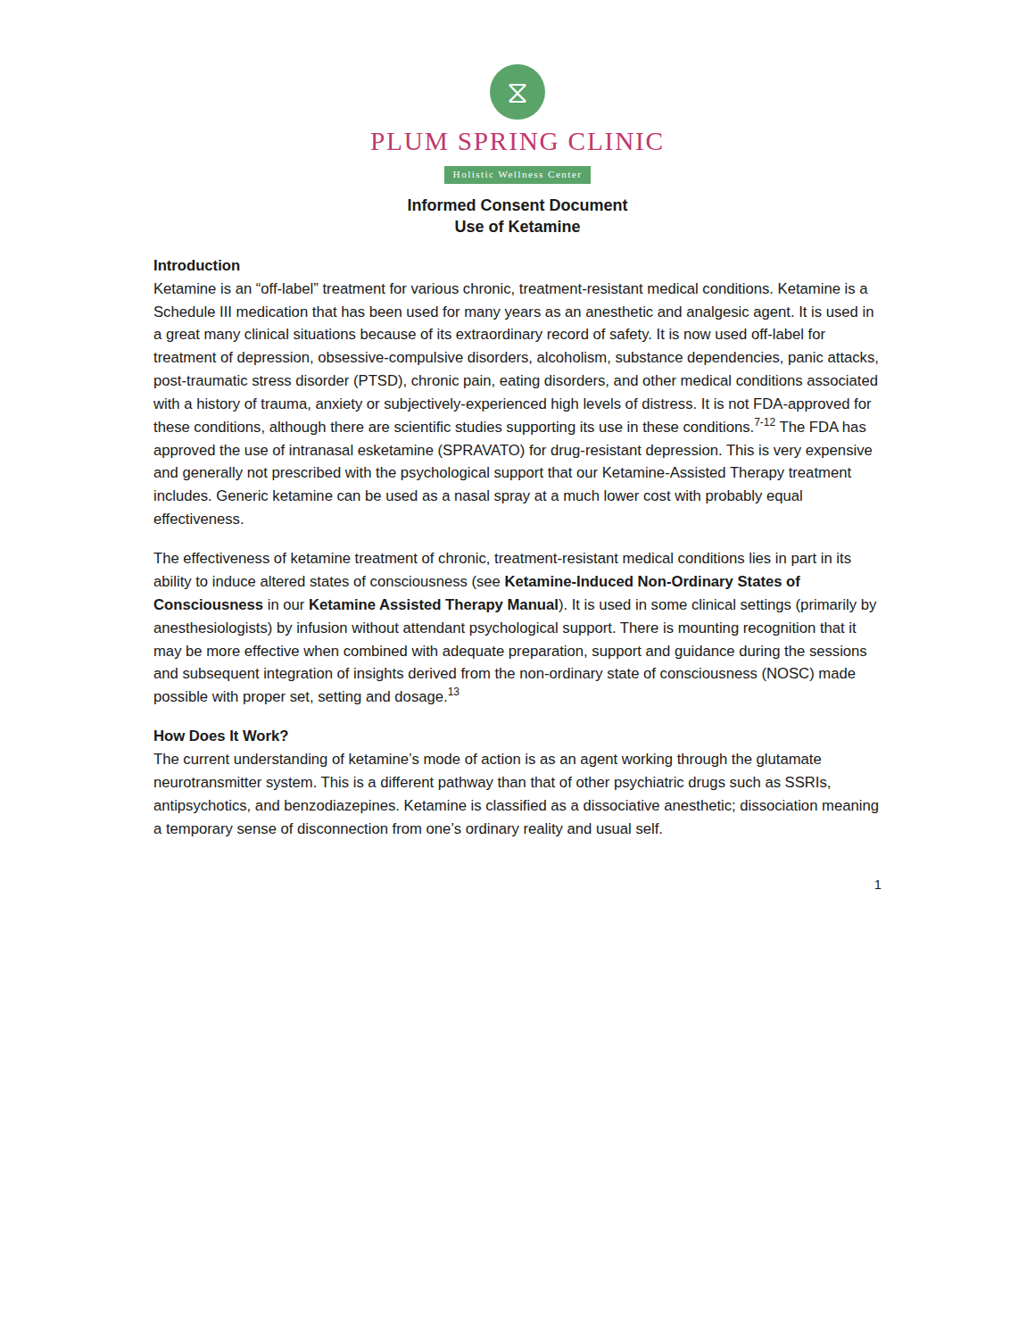⧖
PLUM SPRING CLINIC
Holistic Wellness Center
Informed Consent Document Use of Ketamine
Introduction
Ketamine is an “off-label” treatment for various chronic, treatment-resistant medical conditions. Ketamine is a Schedule III medication that has been used for many years as an anesthetic and analgesic agent. It is used in a great many clinical situations because of its extraordinary record of safety. It is now used off-label for treatment of depression, obsessive-compulsive disorders, alcoholism, substance dependencies, panic attacks, post-traumatic stress disorder (PTSD), chronic pain, eating disorders, and other medical conditions associated with a history of trauma, anxiety or subjectively-experienced high levels of distress. It is not FDA-approved for these conditions, although there are scientific studies supporting its use in these conditions.7-12 The FDA has approved the use of intranasal esketamine (SPRAVATO) for drug-resistant depression. This is very expensive and generally not prescribed with the psychological support that our Ketamine-Assisted Therapy treatment includes. Generic ketamine can be used as a nasal spray at a much lower cost with probably equal effectiveness.
The effectiveness of ketamine treatment of chronic, treatment-resistant medical conditions lies in part in its ability to induce altered states of consciousness (see Ketamine-Induced Non-Ordinary States of Consciousness in our Ketamine Assisted Therapy Manual). It is used in some clinical settings (primarily by anesthesiologists) by infusion without attendant psychological support. There is mounting recognition that it may be more effective when combined with adequate preparation, support and guidance during the sessions and subsequent integration of insights derived from the non-ordinary state of consciousness (NOSC) made possible with proper set, setting and dosage.13
How Does It Work?
The current understanding of ketamine’s mode of action is as an agent working through the glutamate neurotransmitter system. This is a different pathway than that of other psychiatric drugs such as SSRIs, antipsychotics, and benzodiazepines. Ketamine is classified as a dissociative anesthetic; dissociation meaning a temporary sense of disconnection from one’s ordinary reality and usual self.
1